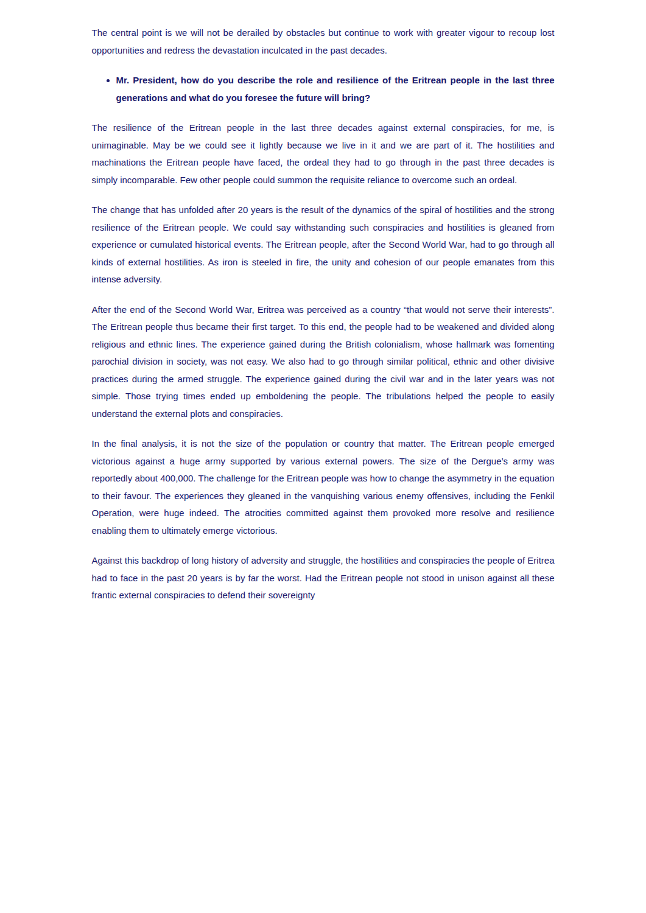The central point is we will not be derailed by obstacles but continue to work with greater vigour to recoup lost opportunities and redress the devastation inculcated in the past decades.
Mr. President, how do you describe the role and resilience of the Eritrean people in the last three generations and what do you foresee the future will bring?
The resilience of the Eritrean people in the last three decades against external conspiracies, for me, is unimaginable. May be we could see it lightly because we live in it and we are part of it. The hostilities and machinations the Eritrean people have faced, the ordeal they had to go through in the past three decades is simply incomparable. Few other people could summon the requisite reliance to overcome such an ordeal.
The change that has unfolded after 20 years is the result of the dynamics of the spiral of hostilities and the strong resilience of the Eritrean people. We could say withstanding such conspiracies and hostilities is gleaned from experience or cumulated historical events. The Eritrean people, after the Second World War, had to go through all kinds of external hostilities. As iron is steeled in fire, the unity and cohesion of our people emanates from this intense adversity.
After the end of the Second World War, Eritrea was perceived as a country “that would not serve their interests”. The Eritrean people thus became their first target. To this end, the people had to be weakened and divided along religious and ethnic lines. The experience gained during the British colonialism, whose hallmark was fomenting parochial division in society, was not easy. We also had to go through similar political, ethnic and other divisive practices during the armed struggle. The experience gained during the civil war and in the later years was not simple. Those trying times ended up emboldening the people. The tribulations helped the people to easily understand the external plots and conspiracies.
In the final analysis, it is not the size of the population or country that matter. The Eritrean people emerged victorious against a huge army supported by various external powers. The size of the Dergue’s army was reportedly about 400,000. The challenge for the Eritrean people was how to change the asymmetry in the equation to their favour. The experiences they gleaned in the vanquishing various enemy offensives, including the Fenkil Operation, were huge indeed. The atrocities committed against them provoked more resolve and resilience enabling them to ultimately emerge victorious.
Against this backdrop of long history of adversity and struggle, the hostilities and conspiracies the people of Eritrea had to face in the past 20 years is by far the worst. Had the Eritrean people not stood in unison against all these frantic external conspiracies to defend their sovereignty